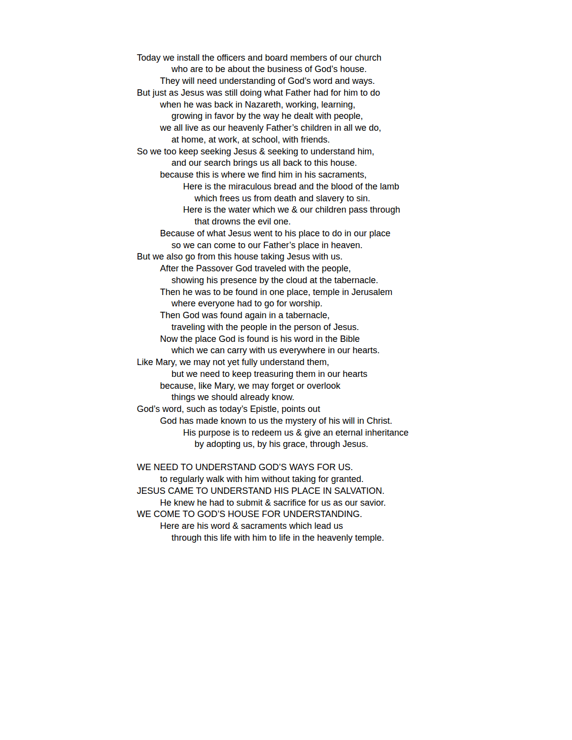Today we install the officers and board members of our church
who are to be about the business of God’s house.
They will need understanding of God’s word and ways.
But just as Jesus was still doing what Father had for him to do
when he was back in Nazareth, working, learning,
growing in favor by the way he dealt with people,
we all live as our heavenly Father’s children in all we do,
at home, at work, at school, with friends.
So we too keep seeking Jesus & seeking to understand him,
and our search brings us all back to this house.
because this is where we find him in his sacraments,
Here is the miraculous bread and the blood of the lamb
which frees us from death and slavery to sin.
Here is the water which we & our children pass through
that drowns the evil one.
Because of what Jesus went to his place to do in our place
so we can come to our Father’s place in heaven.
But we also go from this house taking Jesus with us.
After the Passover God traveled with the people,
showing his presence by the cloud at the tabernacle.
Then he was to be found in one place, temple in Jerusalem
where everyone had to go for worship.
Then God was found again in a tabernacle,
traveling with the people in the person of Jesus.
Now the place God is found is his word in the Bible
which we can carry with us everywhere in our hearts.
Like Mary, we may not yet fully understand them,
but we need to keep treasuring them in our hearts
because, like Mary, we may forget or overlook
things we should already know.
God’s word, such as today’s Epistle, points out
God has made known to us the mystery of his will in Christ.
His purpose is to redeem us & give an eternal inheritance
by adopting us, by his grace, through Jesus.
WE NEED TO UNDERSTAND GOD’S WAYS FOR US.
to regularly walk with him without taking for granted.
JESUS CAME TO UNDERSTAND HIS PLACE IN SALVATION.
He knew he had to submit & sacrifice for us as our savior.
WE COME TO GOD’S HOUSE FOR UNDERSTANDING.
Here are his word & sacraments which lead us
through this life with him to life in the heavenly temple.